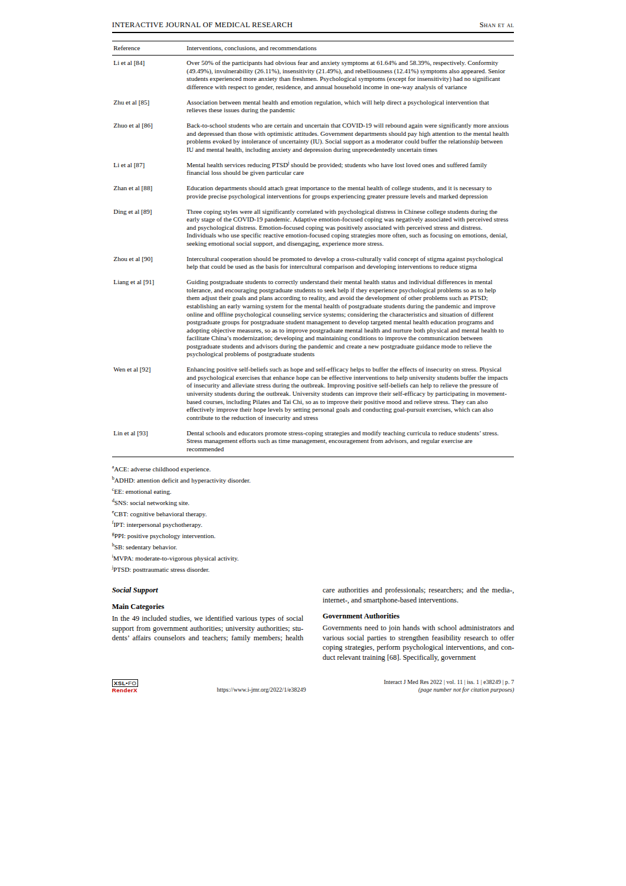INTERACTIVE JOURNAL OF MEDICAL RESEARCH Shan et al
| Reference | Interventions, conclusions, and recommendations |
| --- | --- |
| Li et al [84] | Over 50% of the participants had obvious fear and anxiety symptoms at 61.64% and 58.39%, respectively. Conformity (49.49%), invulnerability (26.11%), insensitivity (21.49%), and rebelliousness (12.41%) symptoms also appeared. Senior students experienced more anxiety than freshmen. Psychological symptoms (except for insensitivity) had no significant difference with respect to gender, residence, and annual household income in one-way analysis of variance |
| Zhu et al [85] | Association between mental health and emotion regulation, which will help direct a psychological intervention that relieves these issues during the pandemic |
| Zhuo et al [86] | Back-to-school students who are certain and uncertain that COVID-19 will rebound again were significantly more anxious and depressed than those with optimistic attitudes. Government departments should pay high attention to the mental health problems evoked by intolerance of uncertainty (IU). Social support as a moderator could buffer the relationship between IU and mental health, including anxiety and depression during unprecedentedly uncertain times |
| Li et al [87] | Mental health services reducing PTSD j should be provided; students who have lost loved ones and suffered family financial loss should be given particular care |
| Zhan et al [88] | Education departments should attach great importance to the mental health of college students, and it is necessary to provide precise psychological interventions for groups experiencing greater pressure levels and marked depression |
| Ding et al [89] | Three coping styles were all significantly correlated with psychological distress in Chinese college students during the early stage of the COVID-19 pandemic. Adaptive emotion-focused coping was negatively associated with perceived stress and psychological distress. Emotion-focused coping was positively associated with perceived stress and distress. Individuals who use specific reactive emotion-focused coping strategies more often, such as focusing on emotions, denial, seeking emotional social support, and disengaging, experience more stress. |
| Zhou et al [90] | Intercultural cooperation should be promoted to develop a cross-culturally valid concept of stigma against psychological help that could be used as the basis for intercultural comparison and developing interventions to reduce stigma |
| Liang et al [91] | Guiding postgraduate students to correctly understand their mental health status and individual differences in mental tolerance, and encouraging postgraduate students to seek help if they experience psychological problems so as to help them adjust their goals and plans according to reality, and avoid the development of other problems such as PTSD; establishing an early warning system for the mental health of postgraduate students during the pandemic and improve online and offline psychological counseling service systems; considering the characteristics and situation of different postgraduate groups for postgraduate student management to develop targeted mental health education programs and adopting objective measures, so as to improve postgraduate mental health and nurture both physical and mental health to facilitate China’s modernization; developing and maintaining conditions to improve the communication between postgraduate students and advisors during the pandemic and create a new postgraduate guidance mode to relieve the psychological problems of postgraduate students |
| Wen et al [92] | Enhancing positive self-beliefs such as hope and self-efficacy helps to buffer the effects of insecurity on stress. Physical and psychological exercises that enhance hope can be effective interventions to help university students buffer the impacts of insecurity and alleviate stress during the outbreak. Improving positive self-beliefs can help to relieve the pressure of university students during the outbreak. University students can improve their self-efficacy by participating in movement-based courses, including Pilates and Tai Chi, so as to improve their positive mood and relieve stress. They can also effectively improve their hope levels by setting personal goals and conducting goal-pursuit exercises, which can also contribute to the reduction of insecurity and stress |
| Lin et al [93] | Dental schools and educators promote stress-coping strategies and modify teaching curricula to reduce students’ stress. Stress management efforts such as time management, encouragement from advisors, and regular exercise are recommended |
aACE: adverse childhood experience.
bADHD: attention deficit and hyperactivity disorder.
cEE: emotional eating.
dSNS: social networking site.
eCBT: cognitive behavioral therapy.
fIPT: interpersonal psychotherapy.
gPPI: positive psychology intervention.
hSB: sedentary behavior.
iMVPA: moderate-to-vigorous physical activity.
jPTSD: posttraumatic stress disorder.
Social Support
Main Categories
In the 49 included studies, we identified various types of social support from government authorities; university authorities; students’ affairs counselors and teachers; family members; health care authorities and professionals; researchers; and the media-, internet-, and smartphone-based interventions.
Government Authorities
Governments need to join hands with school administrators and various social parties to strengthen feasibility research to offer coping strategies, perform psychological interventions, and conduct relevant training [68]. Specifically, government
XSL•FO
RenderX
https://www.i-jmr.org/2022/1/e38249
Interact J Med Res 2022 | vol. 11 | iss. 1 | e38249 | p. 7
(page number not for citation purposes)